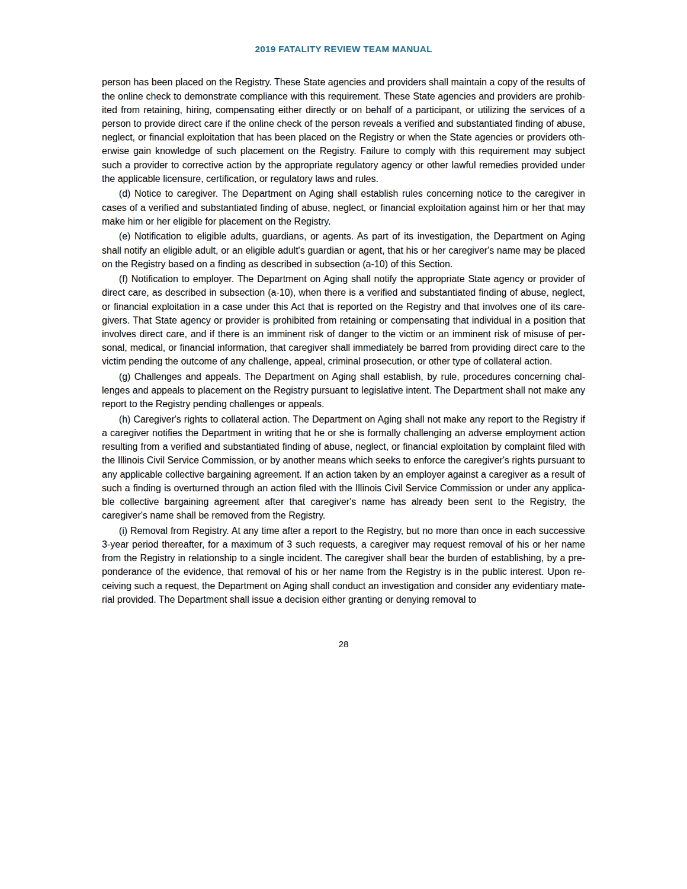2019 FATALITY REVIEW TEAM MANUAL
person has been placed on the Registry. These State agencies and providers shall maintain a copy of the results of the online check to demonstrate compliance with this requirement. These State agencies and providers are prohibited from retaining, hiring, compensating either directly or on behalf of a participant, or utilizing the services of a person to provide direct care if the online check of the person reveals a verified and substantiated finding of abuse, neglect, or financial exploitation that has been placed on the Registry or when the State agencies or providers otherwise gain knowledge of such placement on the Registry. Failure to comply with this requirement may subject such a provider to corrective action by the appropriate regulatory agency or other lawful remedies provided under the applicable licensure, certification, or regulatory laws and rules.
(d) Notice to caregiver. The Department on Aging shall establish rules concerning notice to the caregiver in cases of a verified and substantiated finding of abuse, neglect, or financial exploitation against him or her that may make him or her eligible for placement on the Registry.
(e) Notification to eligible adults, guardians, or agents. As part of its investigation, the Department on Aging shall notify an eligible adult, or an eligible adult's guardian or agent, that his or her caregiver's name may be placed on the Registry based on a finding as described in subsection (a-10) of this Section.
(f) Notification to employer. The Department on Aging shall notify the appropriate State agency or provider of direct care, as described in subsection (a-10), when there is a verified and substantiated finding of abuse, neglect, or financial exploitation in a case under this Act that is reported on the Registry and that involves one of its caregivers. That State agency or provider is prohibited from retaining or compensating that individual in a position that involves direct care, and if there is an imminent risk of danger to the victim or an imminent risk of misuse of personal, medical, or financial information, that caregiver shall immediately be barred from providing direct care to the victim pending the outcome of any challenge, appeal, criminal prosecution, or other type of collateral action.
(g) Challenges and appeals. The Department on Aging shall establish, by rule, procedures concerning challenges and appeals to placement on the Registry pursuant to legislative intent. The Department shall not make any report to the Registry pending challenges or appeals.
(h) Caregiver's rights to collateral action. The Department on Aging shall not make any report to the Registry if a caregiver notifies the Department in writing that he or she is formally challenging an adverse employment action resulting from a verified and substantiated finding of abuse, neglect, or financial exploitation by complaint filed with the Illinois Civil Service Commission, or by another means which seeks to enforce the caregiver's rights pursuant to any applicable collective bargaining agreement. If an action taken by an employer against a caregiver as a result of such a finding is overturned through an action filed with the Illinois Civil Service Commission or under any applicable collective bargaining agreement after that caregiver's name has already been sent to the Registry, the caregiver's name shall be removed from the Registry.
(i) Removal from Registry. At any time after a report to the Registry, but no more than once in each successive 3-year period thereafter, for a maximum of 3 such requests, a caregiver may request removal of his or her name from the Registry in relationship to a single incident. The caregiver shall bear the burden of establishing, by a preponderance of the evidence, that removal of his or her name from the Registry is in the public interest. Upon receiving such a request, the Department on Aging shall conduct an investigation and consider any evidentiary material provided. The Department shall issue a decision either granting or denying removal to
28